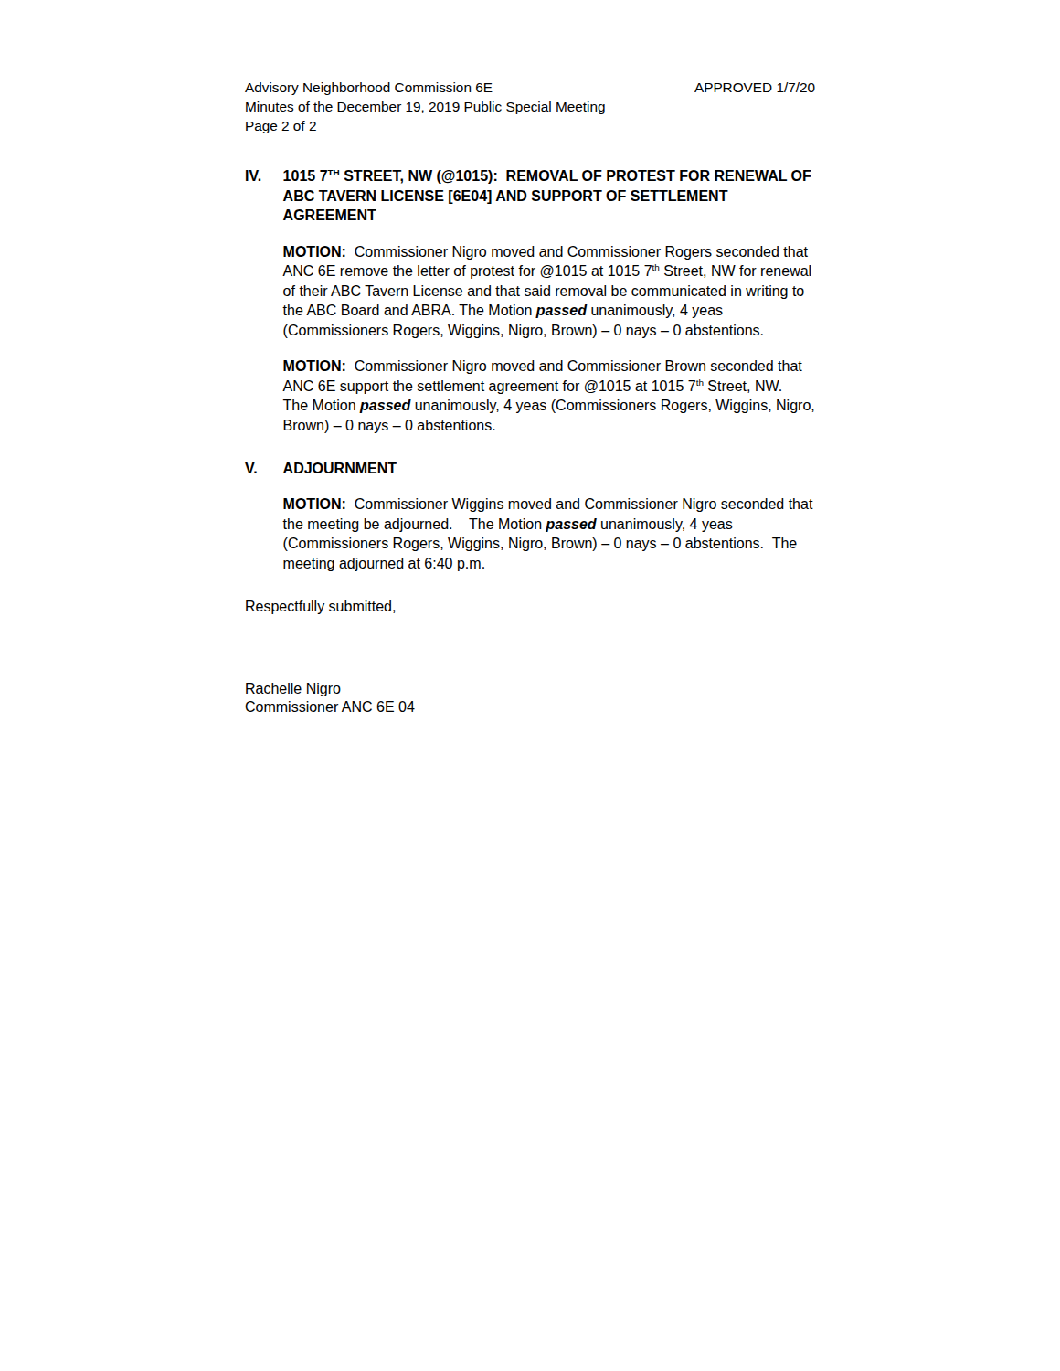Advisory Neighborhood Commission 6E Minutes of the December 19, 2019 Public Special Meeting Page 2 of 2
APPROVED 1/7/20
IV. 1015 7TH STREET, NW (@1015): REMOVAL OF PROTEST FOR RENEWAL OF ABC TAVERN LICENSE [6E04] AND SUPPORT OF SETTLEMENT AGREEMENT
MOTION: Commissioner Nigro moved and Commissioner Rogers seconded that ANC 6E remove the letter of protest for @1015 at 1015 7th Street, NW for renewal of their ABC Tavern License and that said removal be communicated in writing to the ABC Board and ABRA. The Motion passed unanimously, 4 yeas (Commissioners Rogers, Wiggins, Nigro, Brown) – 0 nays – 0 abstentions.
MOTION: Commissioner Nigro moved and Commissioner Brown seconded that ANC 6E support the settlement agreement for @1015 at 1015 7th Street, NW. The Motion passed unanimously, 4 yeas (Commissioners Rogers, Wiggins, Nigro, Brown) – 0 nays – 0 abstentions.
V. ADJOURNMENT
MOTION: Commissioner Wiggins moved and Commissioner Nigro seconded that the meeting be adjourned. The Motion passed unanimously, 4 yeas (Commissioners Rogers, Wiggins, Nigro, Brown) – 0 nays – 0 abstentions. The meeting adjourned at 6:40 p.m.
Respectfully submitted,
Rachelle Nigro
Commissioner ANC 6E 04